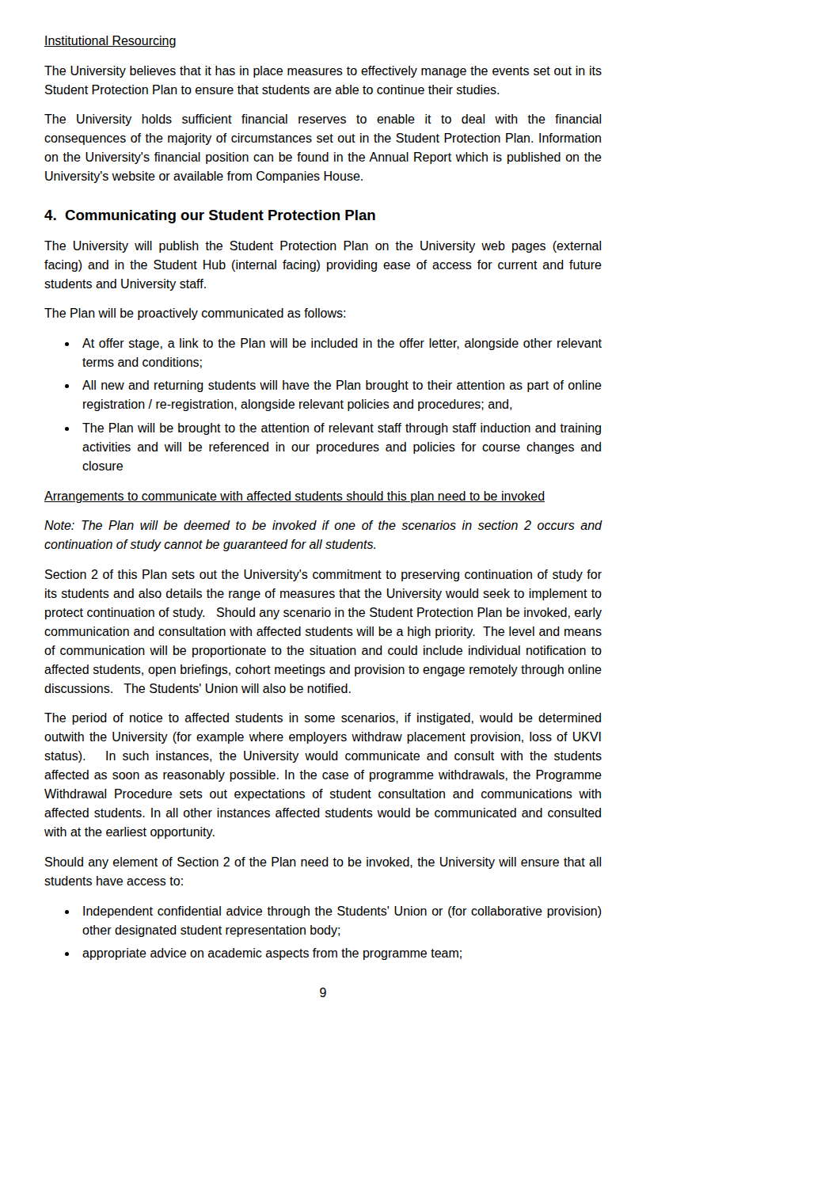Institutional Resourcing
The University believes that it has in place measures to effectively manage the events set out in its Student Protection Plan to ensure that students are able to continue their studies.
The University holds sufficient financial reserves to enable it to deal with the financial consequences of the majority of circumstances set out in the Student Protection Plan. Information on the University's financial position can be found in the Annual Report which is published on the University's website or available from Companies House.
4. Communicating our Student Protection Plan
The University will publish the Student Protection Plan on the University web pages (external facing) and in the Student Hub (internal facing) providing ease of access for current and future students and University staff.
The Plan will be proactively communicated as follows:
At offer stage, a link to the Plan will be included in the offer letter, alongside other relevant terms and conditions;
All new and returning students will have the Plan brought to their attention as part of online registration / re-registration, alongside relevant policies and procedures; and,
The Plan will be brought to the attention of relevant staff through staff induction and training activities and will be referenced in our procedures and policies for course changes and closure
Arrangements to communicate with affected students should this plan need to be invoked
Note: The Plan will be deemed to be invoked if one of the scenarios in section 2 occurs and continuation of study cannot be guaranteed for all students.
Section 2 of this Plan sets out the University's commitment to preserving continuation of study for its students and also details the range of measures that the University would seek to implement to protect continuation of study. Should any scenario in the Student Protection Plan be invoked, early communication and consultation with affected students will be a high priority. The level and means of communication will be proportionate to the situation and could include individual notification to affected students, open briefings, cohort meetings and provision to engage remotely through online discussions. The Students' Union will also be notified.
The period of notice to affected students in some scenarios, if instigated, would be determined outwith the University (for example where employers withdraw placement provision, loss of UKVI status). In such instances, the University would communicate and consult with the students affected as soon as reasonably possible. In the case of programme withdrawals, the Programme Withdrawal Procedure sets out expectations of student consultation and communications with affected students. In all other instances affected students would be communicated and consulted with at the earliest opportunity.
Should any element of Section 2 of the Plan need to be invoked, the University will ensure that all students have access to:
Independent confidential advice through the Students' Union or (for collaborative provision) other designated student representation body;
appropriate advice on academic aspects from the programme team;
9